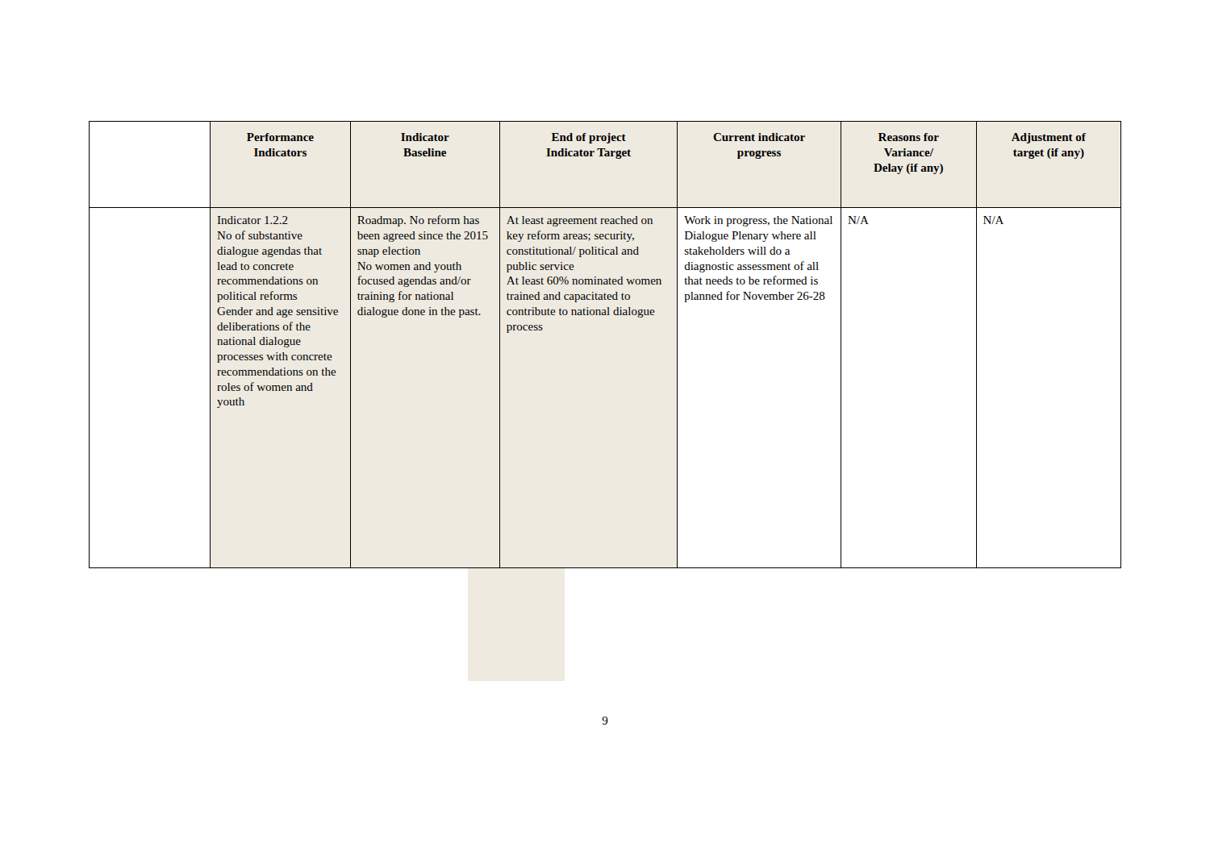| | Performance Indicators | Indicator Baseline | End of project Indicator Target | Current indicator progress | Reasons for Variance/ Delay (if any) | Adjustment of target (if any) |
| --- | --- | --- | --- | --- | --- | --- |
| | Indicator 1.2.2 No of substantive dialogue agendas that lead to concrete recommendations on political reforms Gender and age sensitive deliberations of the national dialogue processes with concrete recommendations on the roles of women and youth | Roadmap. No reform has been agreed since the 2015 snap election No women and youth focused agendas and/or training for national dialogue done in the past. | At least agreement reached on key reform areas; security, constitutional/ political and public service At least 60% nominated women trained and capacitated to contribute to national dialogue process | Work in progress, the National Dialogue Plenary where all stakeholders will do a diagnostic assessment of all that needs to be reformed is planned for November 26-28 | N/A | N/A |
9